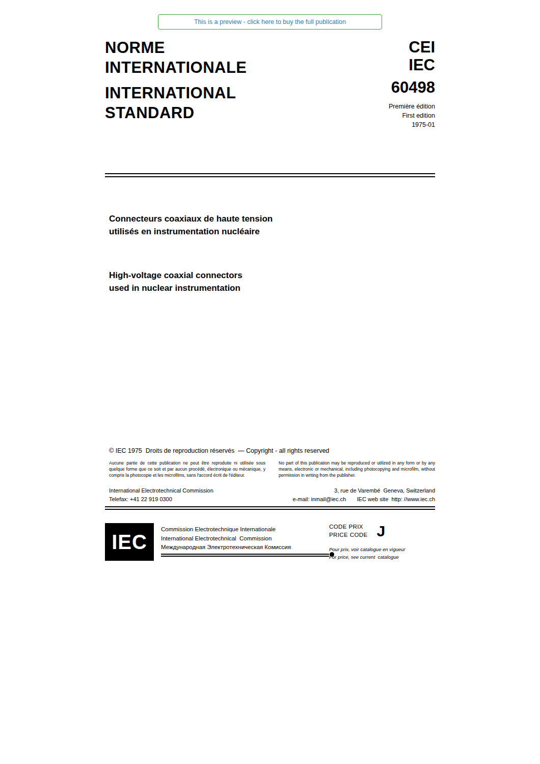This is a preview - click here to buy the full publication
NORME
INTERNATIONALE
INTERNATIONAL
STANDARD
CEI
IEC
60498
Première édition
First edition
1975-01
Connecteurs coaxiaux de haute tension
utilisés en instrumentation nucléaire
High-voltage coaxial connectors
used in nuclear instrumentation
© IEC 1975 Droits de reproduction réservés — Copyright - all rights reserved
Aucune partie de cette publication ne peut être reproduite ni utilisée sous quelque forme que ce soit et par aucun procédé, électronique ou mécanique, y compris la photocopie et les microfilms, sans l'accord écrit de l'éditeur.
No part of this publication may be reproduced or utilized in any form or by any means, electronic or mechanical, including photocopying and microfilm, without permission in writing from the publisher.
International Electrotechnical Commission
Telefax: +41 22 919 0300
3, rue de Varembé Geneva, Switzerland
e-mail: inmail@iec.ch IEC web site http: //www.iec.ch
IEC
Commission Electrotechnique Internationale
International Electrotechnical Commission
Международная Электротехническая Комиссия
CODE PRIX
PRICE CODE
J
Pour prix, voir catalogue en vigueur
For price, see current catalogue